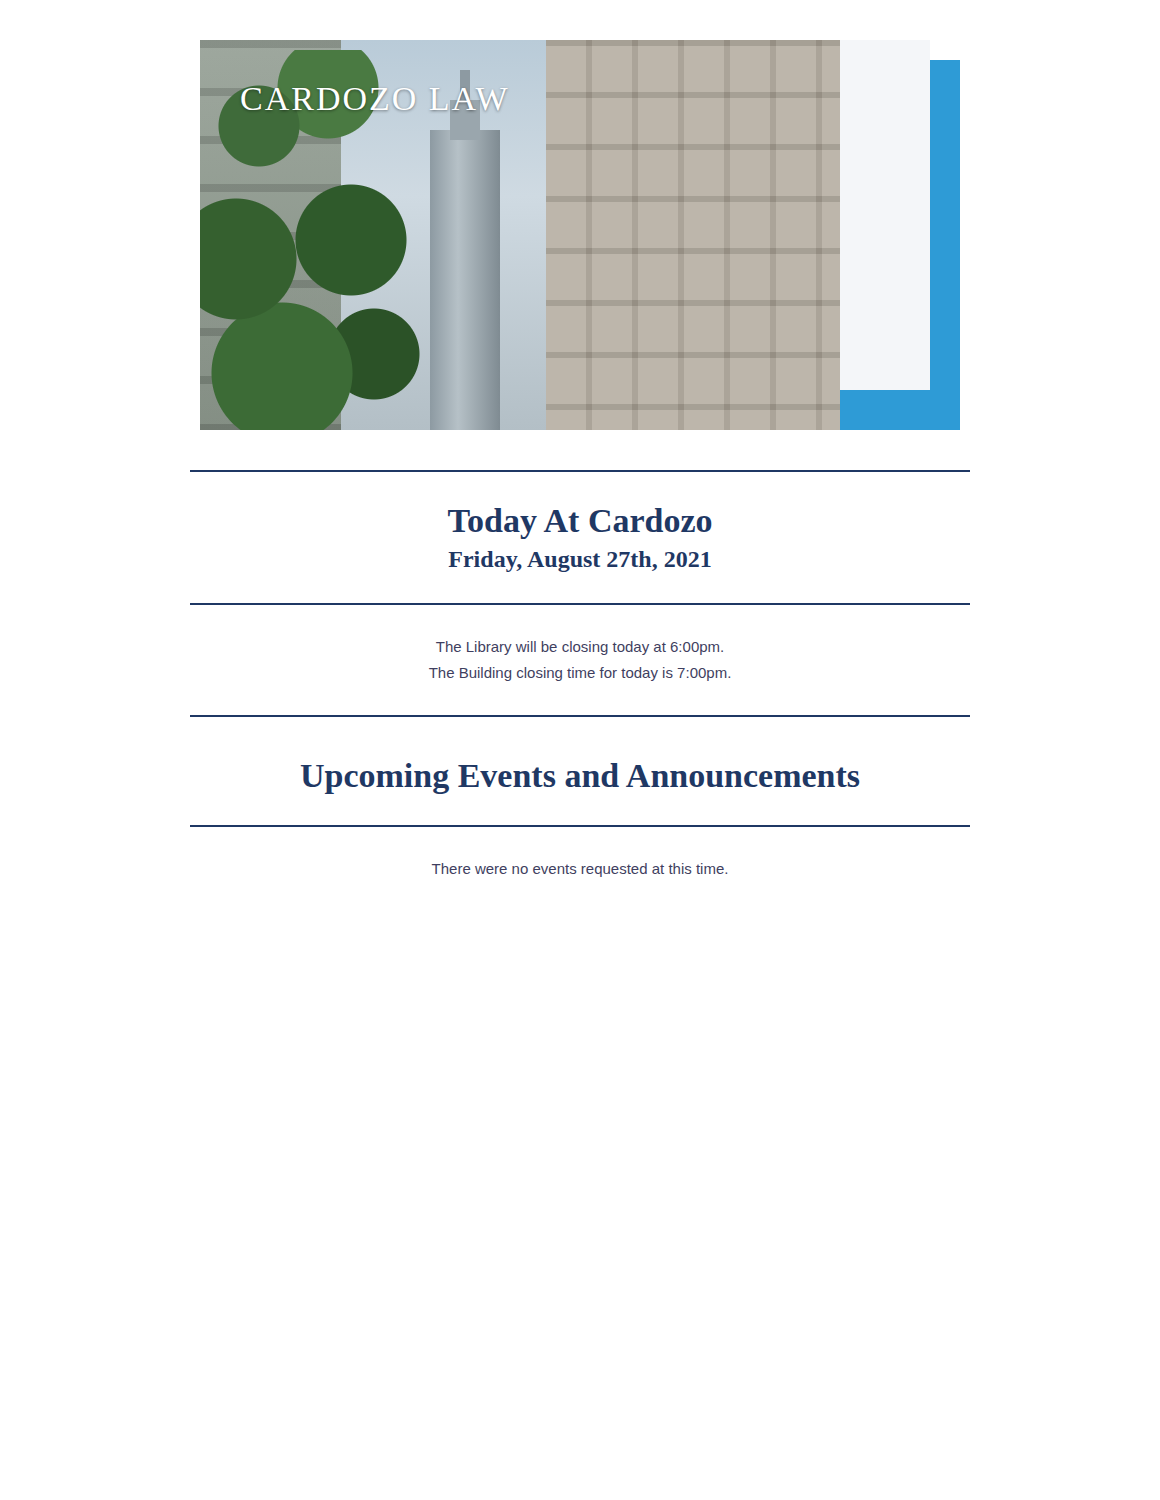CARDOZO LAW
Today At Cardozo
Friday, August 27th, 2021
The Library will be closing today at 6:00pm.
The Building closing time for today is 7:00pm.
Upcoming Events and Announcements
There were no events requested at this time.